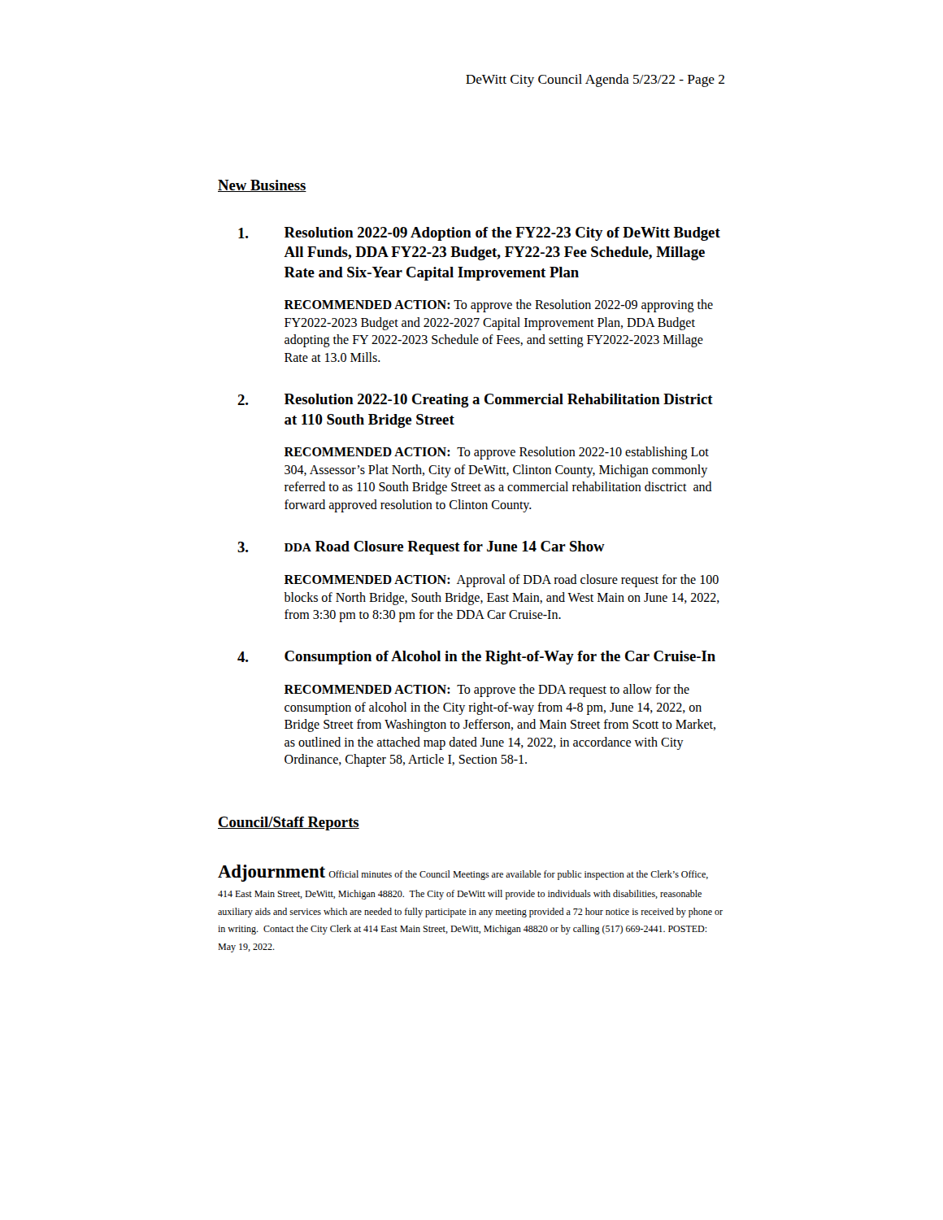DeWitt City Council Agenda 5/23/22 - Page 2
New Business
1.
Resolution 2022-09 Adoption of the FY22-23 City of DeWitt Budget All Funds, DDA FY22-23 Budget, FY22-23 Fee Schedule, Millage Rate and Six-Year Capital Improvement Plan
RECOMMENDED ACTION: To approve the Resolution 2022-09 approving the FY2022-2023 Budget and 2022-2027 Capital Improvement Plan, DDA Budget adopting the FY 2022-2023 Schedule of Fees, and setting FY2022-2023 Millage Rate at 13.0 Mills.
2.
Resolution 2022-10 Creating a Commercial Rehabilitation District at 110 South Bridge Street
RECOMMENDED ACTION: To approve Resolution 2022-10 establishing Lot 304, Assessor’s Plat North, City of DeWitt, Clinton County, Michigan commonly referred to as 110 South Bridge Street as a commercial rehabilitation disctrict and forward approved resolution to Clinton County.
3.
DDA Road Closure Request for June 14 Car Show
RECOMMENDED ACTION: Approval of DDA road closure request for the 100 blocks of North Bridge, South Bridge, East Main, and West Main on June 14, 2022, from 3:30 pm to 8:30 pm for the DDA Car Cruise-In.
4.
Consumption of Alcohol in the Right-of-Way for the Car Cruise-In
RECOMMENDED ACTION: To approve the DDA request to allow for the consumption of alcohol in the City right-of-way from 4-8 pm, June 14, 2022, on Bridge Street from Washington to Jefferson, and Main Street from Scott to Market, as outlined in the attached map dated June 14, 2022, in accordance with City Ordinance, Chapter 58, Article I, Section 58-1.
Council/Staff Reports
Adjournment Official minutes of the Council Meetings are available for public inspection at the Clerk’s Office, 414 East Main Street, DeWitt, Michigan 48820. The City of DeWitt will provide to individuals with disabilities, reasonable auxiliary aids and services which are needed to fully participate in any meeting provided a 72 hour notice is received by phone or in writing. Contact the City Clerk at 414 East Main Street, DeWitt, Michigan 48820 or by calling (517) 669-2441. POSTED: May 19, 2022.